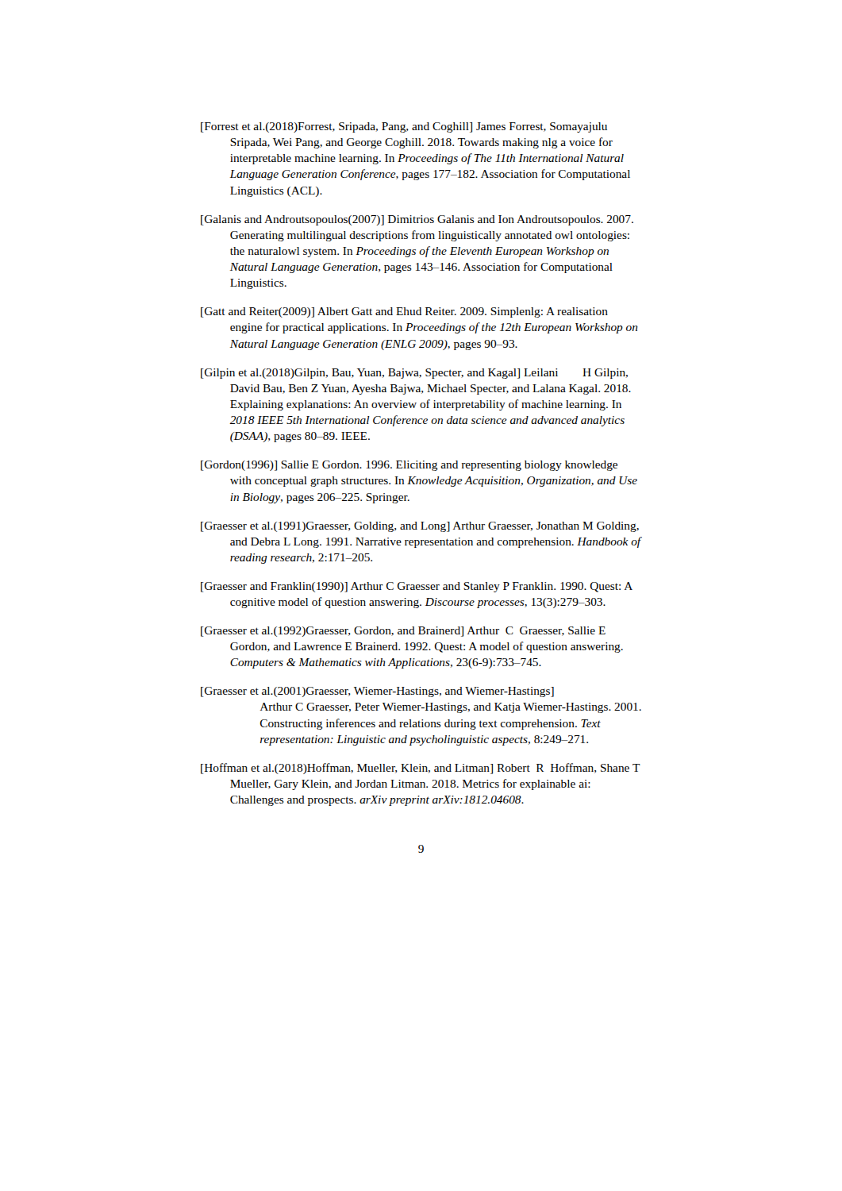[Forrest et al.(2018)Forrest, Sripada, Pang, and Coghill] James Forrest, Somayajulu Sripada, Wei Pang, and George Coghill. 2018. Towards making nlg a voice for interpretable machine learning. In Proceedings of The 11th International Natural Language Generation Conference, pages 177–182. Association for Computational Linguistics (ACL).
[Galanis and Androutsopoulos(2007)] Dimitrios Galanis and Ion Androutsopoulos. 2007. Generating multilingual descriptions from linguistically annotated owl ontologies: the naturalowl system. In Proceedings of the Eleventh European Workshop on Natural Language Generation, pages 143–146. Association for Computational Linguistics.
[Gatt and Reiter(2009)] Albert Gatt and Ehud Reiter. 2009. Simplenlg: A realisation engine for practical applications. In Proceedings of the 12th European Workshop on Natural Language Generation (ENLG 2009), pages 90–93.
[Gilpin et al.(2018)Gilpin, Bau, Yuan, Bajwa, Specter, and Kagal] Leilani H Gilpin, David Bau, Ben Z Yuan, Ayesha Bajwa, Michael Specter, and Lalana Kagal. 2018. Explaining explanations: An overview of interpretability of machine learning. In 2018 IEEE 5th International Conference on data science and advanced analytics (DSAA), pages 80–89. IEEE.
[Gordon(1996)] Sallie E Gordon. 1996. Eliciting and representing biology knowledge with conceptual graph structures. In Knowledge Acquisition, Organization, and Use in Biology, pages 206–225. Springer.
[Graesser et al.(1991)Graesser, Golding, and Long] Arthur Graesser, Jonathan M Golding, and Debra L Long. 1991. Narrative representation and comprehension. Handbook of reading research, 2:171–205.
[Graesser and Franklin(1990)] Arthur C Graesser and Stanley P Franklin. 1990. Quest: A cognitive model of question answering. Discourse processes, 13(3):279–303.
[Graesser et al.(1992)Graesser, Gordon, and Brainerd] Arthur C Graesser, Sallie E Gordon, and Lawrence E Brainerd. 1992. Quest: A model of question answering. Computers & Mathematics with Applications, 23(6-9):733–745.
[Graesser et al.(2001)Graesser, Wiemer-Hastings, and Wiemer-Hastings] Arthur C Graesser, Peter Wiemer-Hastings, and Katja Wiemer-Hastings. 2001. Constructing inferences and relations during text comprehension. Text representation: Linguistic and psycholinguistic aspects, 8:249–271.
[Hoffman et al.(2018)Hoffman, Mueller, Klein, and Litman] Robert R Hoffman, Shane T Mueller, Gary Klein, and Jordan Litman. 2018. Metrics for explainable ai: Challenges and prospects. arXiv preprint arXiv:1812.04608.
9